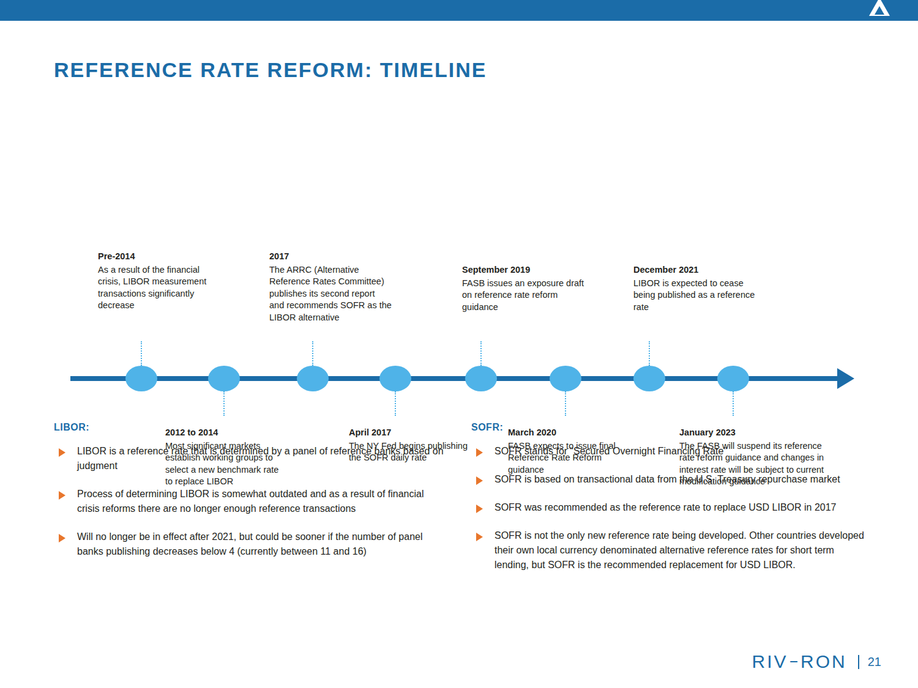REFERENCE RATE REFORM: TIMELINE
Pre-2014 As a result of the financial crisis, LIBOR measurement transactions significantly decrease
2017 The ARRC (Alternative Reference Rates Committee) publishes its second report and recommends SOFR as the LIBOR alternative
September 2019 FASB issues an exposure draft on reference rate reform guidance
December 2021 LIBOR is expected to cease being published as a reference rate
2012 to 2014 Most significant markets establish working groups to select a new benchmark rate to replace LIBOR
April 2017 The NY Fed begins publishing the SOFR daily rate
March 2020 FASB expects to issue final Reference Rate Reform guidance
January 2023 The FASB will suspend its reference rate reform guidance and changes in interest rate will be subject to current modification guidance
LIBOR:
LIBOR is a reference rate that is determined by a panel of reference banks based on judgment
Process of determining LIBOR is somewhat outdated and as a result of financial crisis reforms there are no longer enough reference transactions
Will no longer be in effect after 2021, but could be sooner if the number of panel banks publishing decreases below 4 (currently between 11 and 16)
SOFR:
SOFR stands for “Secured Overnight Financing Rate”
SOFR is based on transactional data from the U.S. Treasury repurchase market
SOFR was recommended as the reference rate to replace USD LIBOR in 2017
SOFR is not the only new reference rate being developed. Other countries developed their own local currency denominated alternative reference rates for short term lending, but SOFR is the recommended replacement for USD LIBOR.
RIV−RON
21